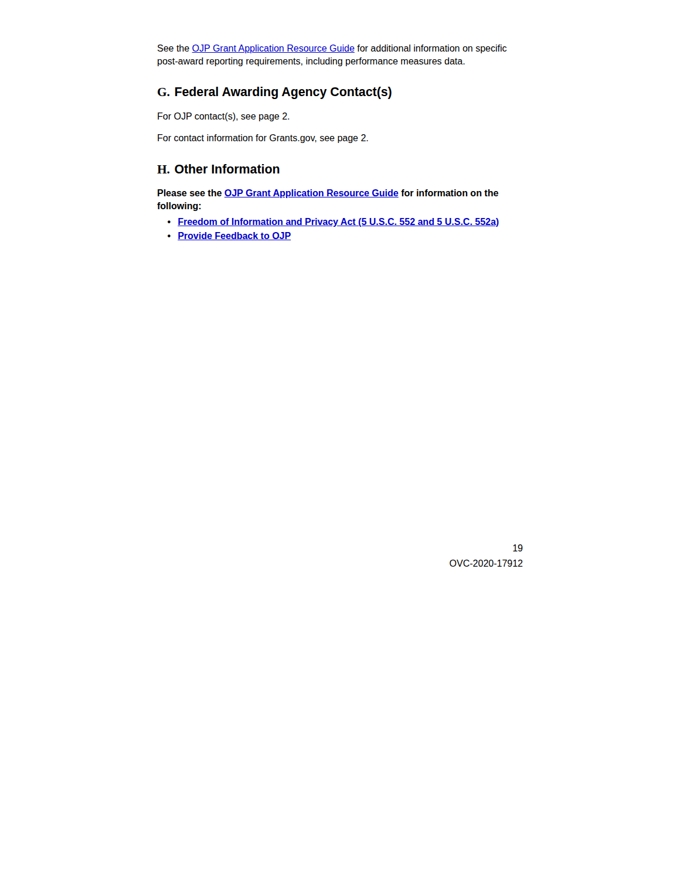See the OJP Grant Application Resource Guide for additional information on specific post-award reporting requirements, including performance measures data.
G. Federal Awarding Agency Contact(s)
For OJP contact(s), see page 2.
For contact information for Grants.gov, see page 2.
H. Other Information
Please see the OJP Grant Application Resource Guide for information on the following:
Freedom of Information and Privacy Act (5 U.S.C. 552 and 5 U.S.C. 552a)
Provide Feedback to OJP
19
OVC-2020-17912